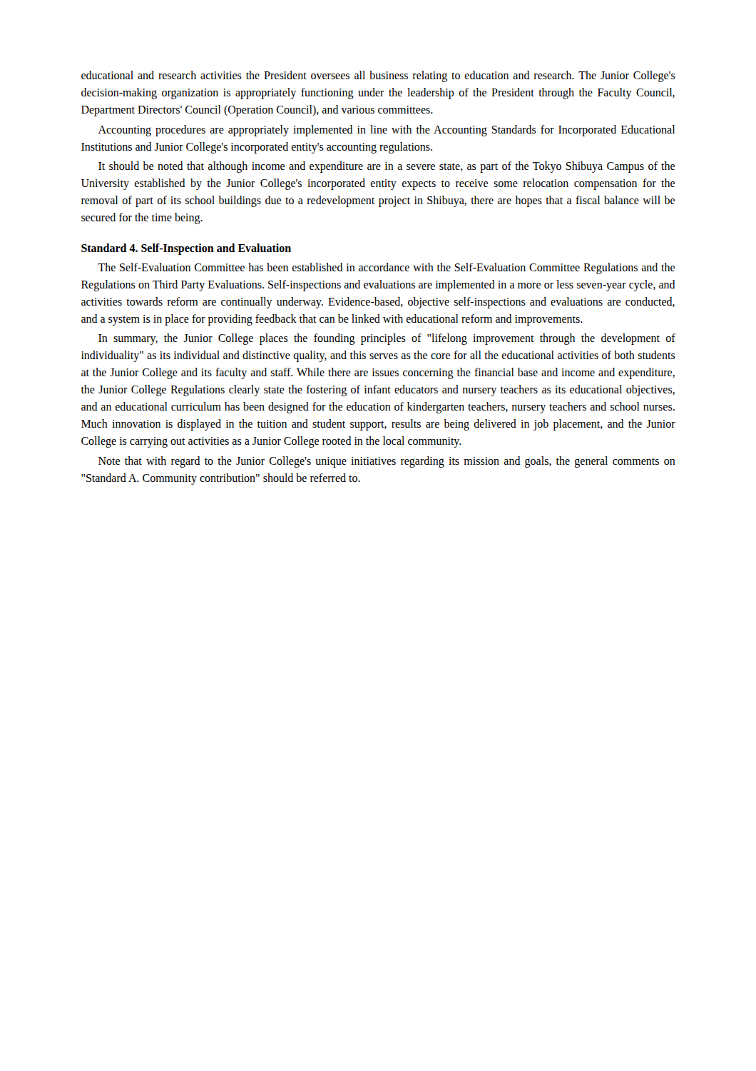educational and research activities the President oversees all business relating to education and research. The Junior College's decision-making organization is appropriately functioning under the leadership of the President through the Faculty Council, Department Directors' Council (Operation Council), and various committees.
Accounting procedures are appropriately implemented in line with the Accounting Standards for Incorporated Educational Institutions and Junior College's incorporated entity's accounting regulations.
It should be noted that although income and expenditure are in a severe state, as part of the Tokyo Shibuya Campus of the University established by the Junior College's incorporated entity expects to receive some relocation compensation for the removal of part of its school buildings due to a redevelopment project in Shibuya, there are hopes that a fiscal balance will be secured for the time being.
Standard 4. Self-Inspection and Evaluation
The Self-Evaluation Committee has been established in accordance with the Self-Evaluation Committee Regulations and the Regulations on Third Party Evaluations. Self-inspections and evaluations are implemented in a more or less seven-year cycle, and activities towards reform are continually underway. Evidence-based, objective self-inspections and evaluations are conducted, and a system is in place for providing feedback that can be linked with educational reform and improvements.
In summary, the Junior College places the founding principles of "lifelong improvement through the development of individuality" as its individual and distinctive quality, and this serves as the core for all the educational activities of both students at the Junior College and its faculty and staff. While there are issues concerning the financial base and income and expenditure, the Junior College Regulations clearly state the fostering of infant educators and nursery teachers as its educational objectives, and an educational curriculum has been designed for the education of kindergarten teachers, nursery teachers and school nurses. Much innovation is displayed in the tuition and student support, results are being delivered in job placement, and the Junior College is carrying out activities as a Junior College rooted in the local community.
Note that with regard to the Junior College's unique initiatives regarding its mission and goals, the general comments on "Standard A. Community contribution" should be referred to.